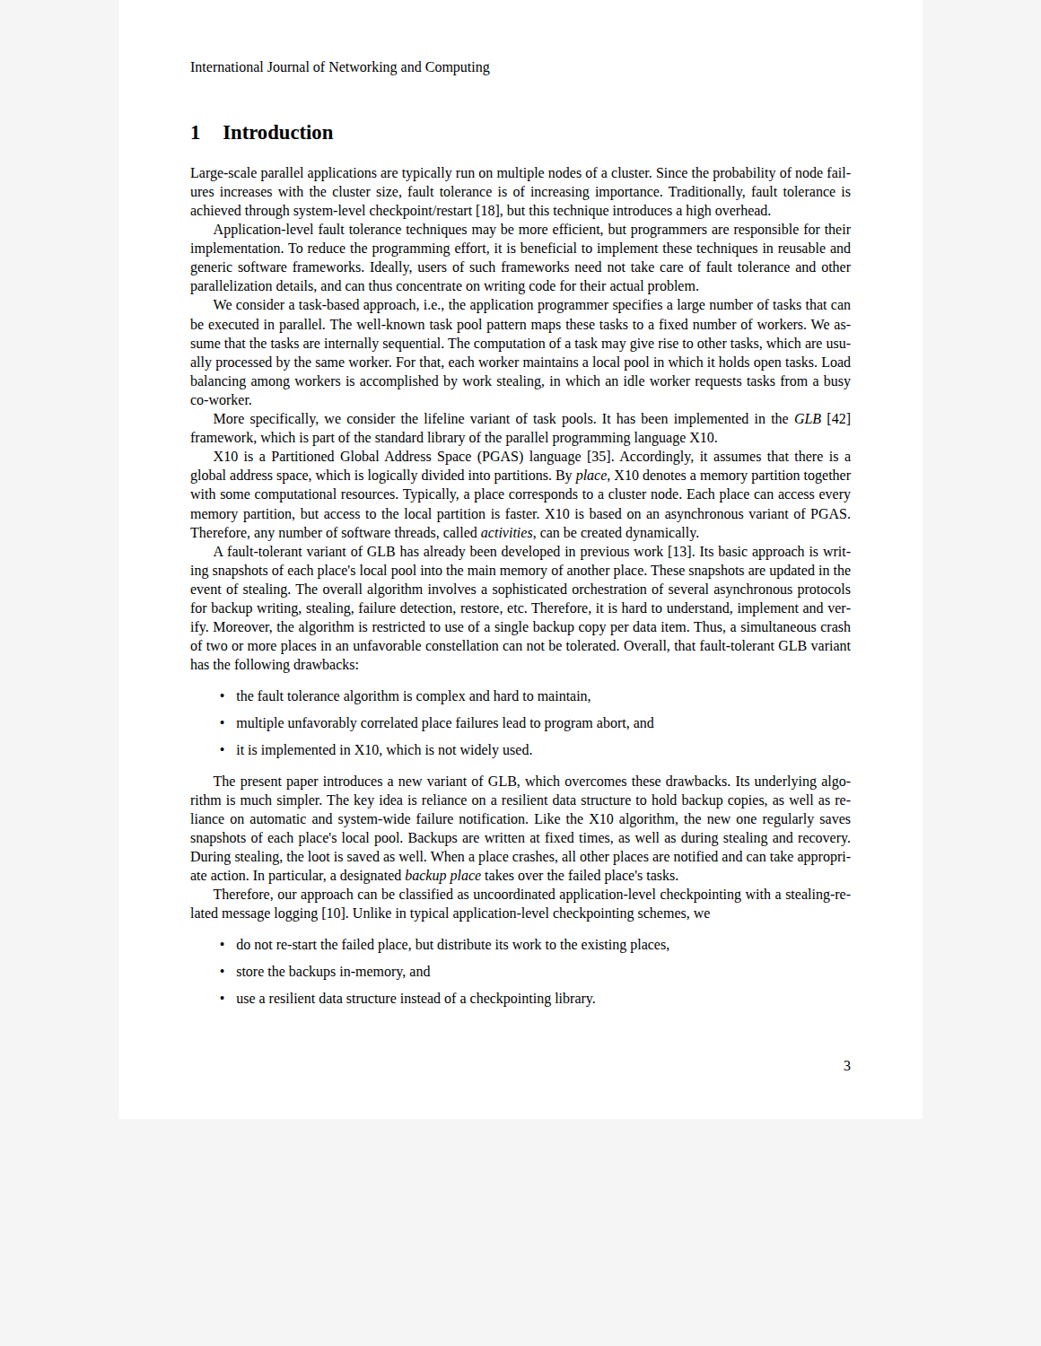International Journal of Networking and Computing
1 Introduction
Large-scale parallel applications are typically run on multiple nodes of a cluster. Since the probability of node failures increases with the cluster size, fault tolerance is of increasing importance. Traditionally, fault tolerance is achieved through system-level checkpoint/restart [18], but this technique introduces a high overhead.
Application-level fault tolerance techniques may be more efficient, but programmers are responsible for their implementation. To reduce the programming effort, it is beneficial to implement these techniques in reusable and generic software frameworks. Ideally, users of such frameworks need not take care of fault tolerance and other parallelization details, and can thus concentrate on writing code for their actual problem.
We consider a task-based approach, i.e., the application programmer specifies a large number of tasks that can be executed in parallel. The well-known task pool pattern maps these tasks to a fixed number of workers. We assume that the tasks are internally sequential. The computation of a task may give rise to other tasks, which are usually processed by the same worker. For that, each worker maintains a local pool in which it holds open tasks. Load balancing among workers is accomplished by work stealing, in which an idle worker requests tasks from a busy co-worker.
More specifically, we consider the lifeline variant of task pools. It has been implemented in the GLB [42] framework, which is part of the standard library of the parallel programming language X10.
X10 is a Partitioned Global Address Space (PGAS) language [35]. Accordingly, it assumes that there is a global address space, which is logically divided into partitions. By place, X10 denotes a memory partition together with some computational resources. Typically, a place corresponds to a cluster node. Each place can access every memory partition, but access to the local partition is faster. X10 is based on an asynchronous variant of PGAS. Therefore, any number of software threads, called activities, can be created dynamically.
A fault-tolerant variant of GLB has already been developed in previous work [13]. Its basic approach is writing snapshots of each place's local pool into the main memory of another place. These snapshots are updated in the event of stealing. The overall algorithm involves a sophisticated orchestration of several asynchronous protocols for backup writing, stealing, failure detection, restore, etc. Therefore, it is hard to understand, implement and verify. Moreover, the algorithm is restricted to use of a single backup copy per data item. Thus, a simultaneous crash of two or more places in an unfavorable constellation can not be tolerated. Overall, that fault-tolerant GLB variant has the following drawbacks:
the fault tolerance algorithm is complex and hard to maintain,
multiple unfavorably correlated place failures lead to program abort, and
it is implemented in X10, which is not widely used.
The present paper introduces a new variant of GLB, which overcomes these drawbacks. Its underlying algorithm is much simpler. The key idea is reliance on a resilient data structure to hold backup copies, as well as reliance on automatic and system-wide failure notification. Like the X10 algorithm, the new one regularly saves snapshots of each place's local pool. Backups are written at fixed times, as well as during stealing and recovery. During stealing, the loot is saved as well. When a place crashes, all other places are notified and can take appropriate action. In particular, a designated backup place takes over the failed place's tasks.
Therefore, our approach can be classified as uncoordinated application-level checkpointing with a stealing-related message logging [10]. Unlike in typical application-level checkpointing schemes, we
do not re-start the failed place, but distribute its work to the existing places,
store the backups in-memory, and
use a resilient data structure instead of a checkpointing library.
3